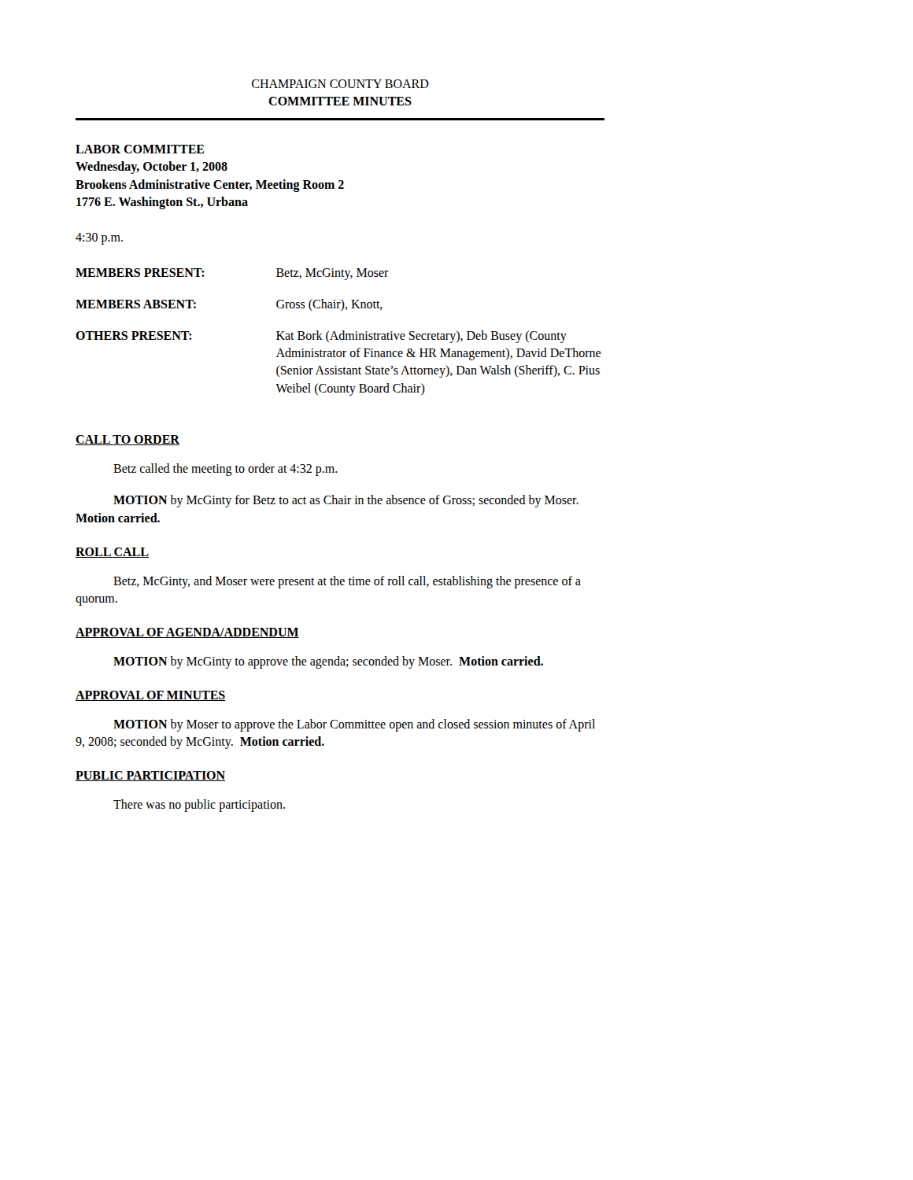CHAMPAIGN COUNTY BOARD
COMMITTEE MINUTES
LABOR COMMITTEE
Wednesday, October 1, 2008
Brookens Administrative Center, Meeting Room 2
1776 E. Washington St., Urbana
4:30 p.m.
| MEMBERS PRESENT: | Betz, McGinty, Moser |
| MEMBERS ABSENT: | Gross (Chair), Knott, |
| OTHERS PRESENT: | Kat Bork (Administrative Secretary), Deb Busey (County Administrator of Finance & HR Management), David DeThorne (Senior Assistant State’s Attorney), Dan Walsh (Sheriff), C. Pius Weibel (County Board Chair) |
CALL TO ORDER
Betz called the meeting to order at 4:32 p.m.
MOTION by McGinty for Betz to act as Chair in the absence of Gross; seconded by Moser. Motion carried.
ROLL CALL
Betz, McGinty, and Moser were present at the time of roll call, establishing the presence of a quorum.
APPROVAL OF AGENDA/ADDENDUM
MOTION by McGinty to approve the agenda; seconded by Moser. Motion carried.
APPROVAL OF MINUTES
MOTION by Moser to approve the Labor Committee open and closed session minutes of April 9, 2008; seconded by McGinty. Motion carried.
PUBLIC PARTICIPATION
There was no public participation.